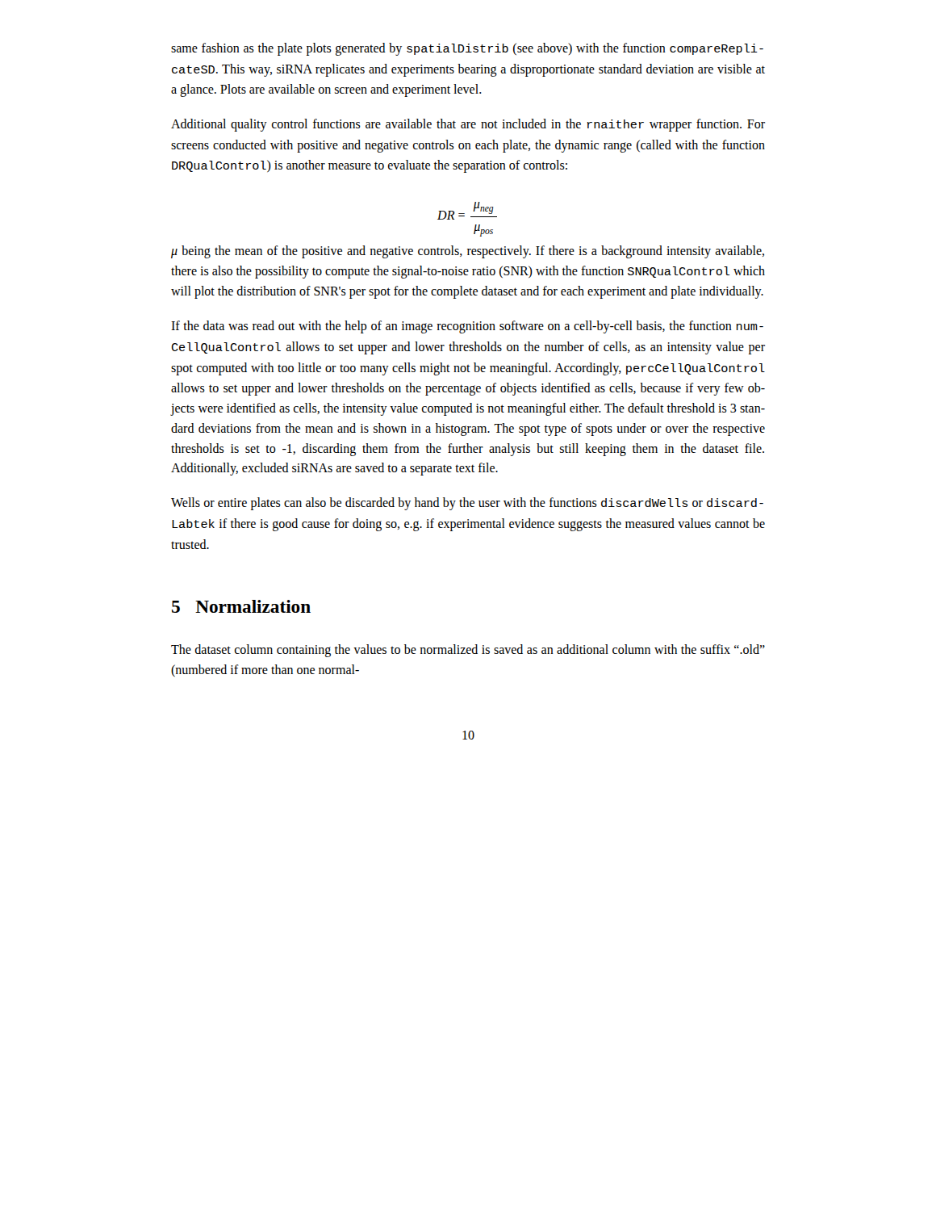same fashion as the plate plots generated by spatialDistrib (see above) with the function compareReplicateSD. This way, siRNA replicates and experiments bearing a disproportionate standard deviation are visible at a glance. Plots are available on screen and experiment level.
Additional quality control functions are available that are not included in the rnaither wrapper function. For screens conducted with positive and negative controls on each plate, the dynamic range (called with the function DRQualControl) is another measure to evaluate the separation of controls:
DR = μneg μpos
μ being the mean of the positive and negative controls, respectively. If there is a background intensity available, there is also the possibility to compute the signal-to-noise ratio (SNR) with the function SNRQualControl which will plot the distribution of SNR's per spot for the complete dataset and for each experiment and plate individually.
If the data was read out with the help of an image recognition software on a cell-by-cell basis, the function numCellQualControl allows to set upper and lower thresholds on the number of cells, as an intensity value per spot computed with too little or too many cells might not be meaningful. Accordingly, percCellQualControl allows to set upper and lower thresholds on the percentage of objects identified as cells, because if very few objects were identified as cells, the intensity value computed is not meaningful either. The default threshold is 3 standard deviations from the mean and is shown in a histogram. The spot type of spots under or over the respective thresholds is set to -1, discarding them from the further analysis but still keeping them in the dataset file. Additionally, excluded siRNAs are saved to a separate text file.
Wells or entire plates can also be discarded by hand by the user with the functions discardWells or discardLabtek if there is good cause for doing so, e.g. if experimental evidence suggests the measured values cannot be trusted.
5 Normalization
The dataset column containing the values to be normalized is saved as an additional column with the suffix “.old” (numbered if more than one normal-
10